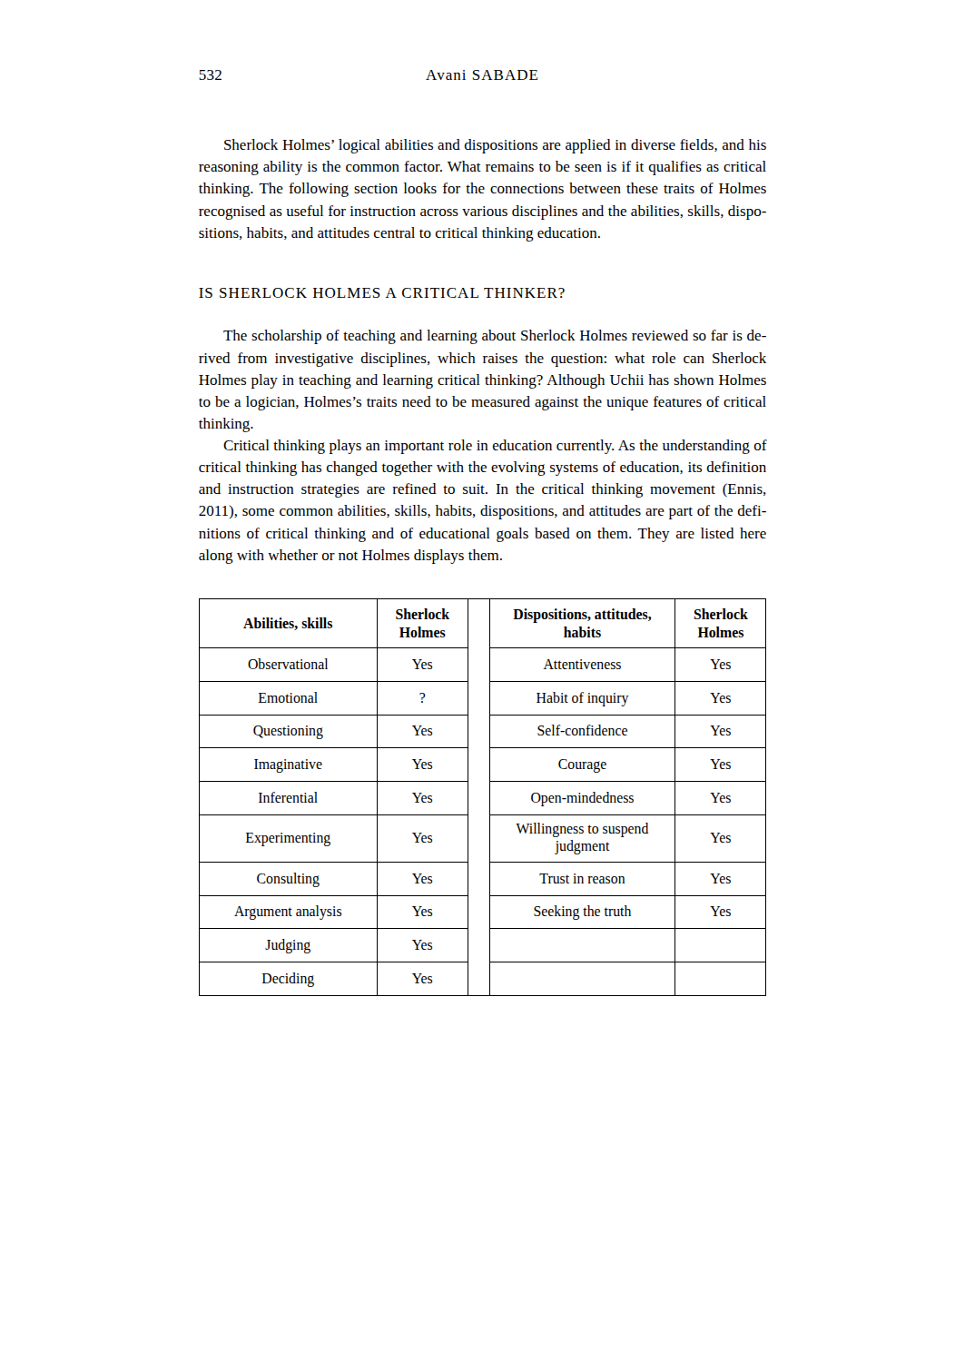532
Avani SABADE
Sherlock Holmes’ logical abilities and dispositions are applied in diverse fields, and his reasoning ability is the common factor. What remains to be seen is if it qualifies as critical thinking. The following section looks for the connections between these traits of Holmes recognised as useful for instruction across various disciplines and the abilities, skills, dispositions, habits, and attitudes central to critical thinking education.
Is Sherlock Holmes a Critical Thinker?
The scholarship of teaching and learning about Sherlock Holmes reviewed so far is derived from investigative disciplines, which raises the question: what role can Sherlock Holmes play in teaching and learning critical thinking? Although Uchii has shown Holmes to be a logician, Holmes’s traits need to be measured against the unique features of critical thinking.
Critical thinking plays an important role in education currently. As the understanding of critical thinking has changed together with the evolving systems of education, its definition and instruction strategies are refined to suit. In the critical thinking movement (Ennis, 2011), some common abilities, skills, habits, dispositions, and attitudes are part of the definitions of critical thinking and of educational goals based on them. They are listed here along with whether or not Holmes displays them.
| Abilities, skills | Sherlock Holmes | | Dispositions, attitudes, habits | Sherlock Holmes |
| --- | --- | --- | --- | --- |
| Observational | Yes | | Attentiveness | Yes |
| Emotional | ? | | Habit of inquiry | Yes |
| Questioning | Yes | | Self-confidence | Yes |
| Imaginative | Yes | | Courage | Yes |
| Inferential | Yes | | Open-mindedness | Yes |
| Experimenting | Yes | | Willingness to suspend judgment | Yes |
| Consulting | Yes | | Trust in reason | Yes |
| Argument analysis | Yes | | Seeking the truth | Yes |
| Judging | Yes | | | |
| Deciding | Yes | | | |